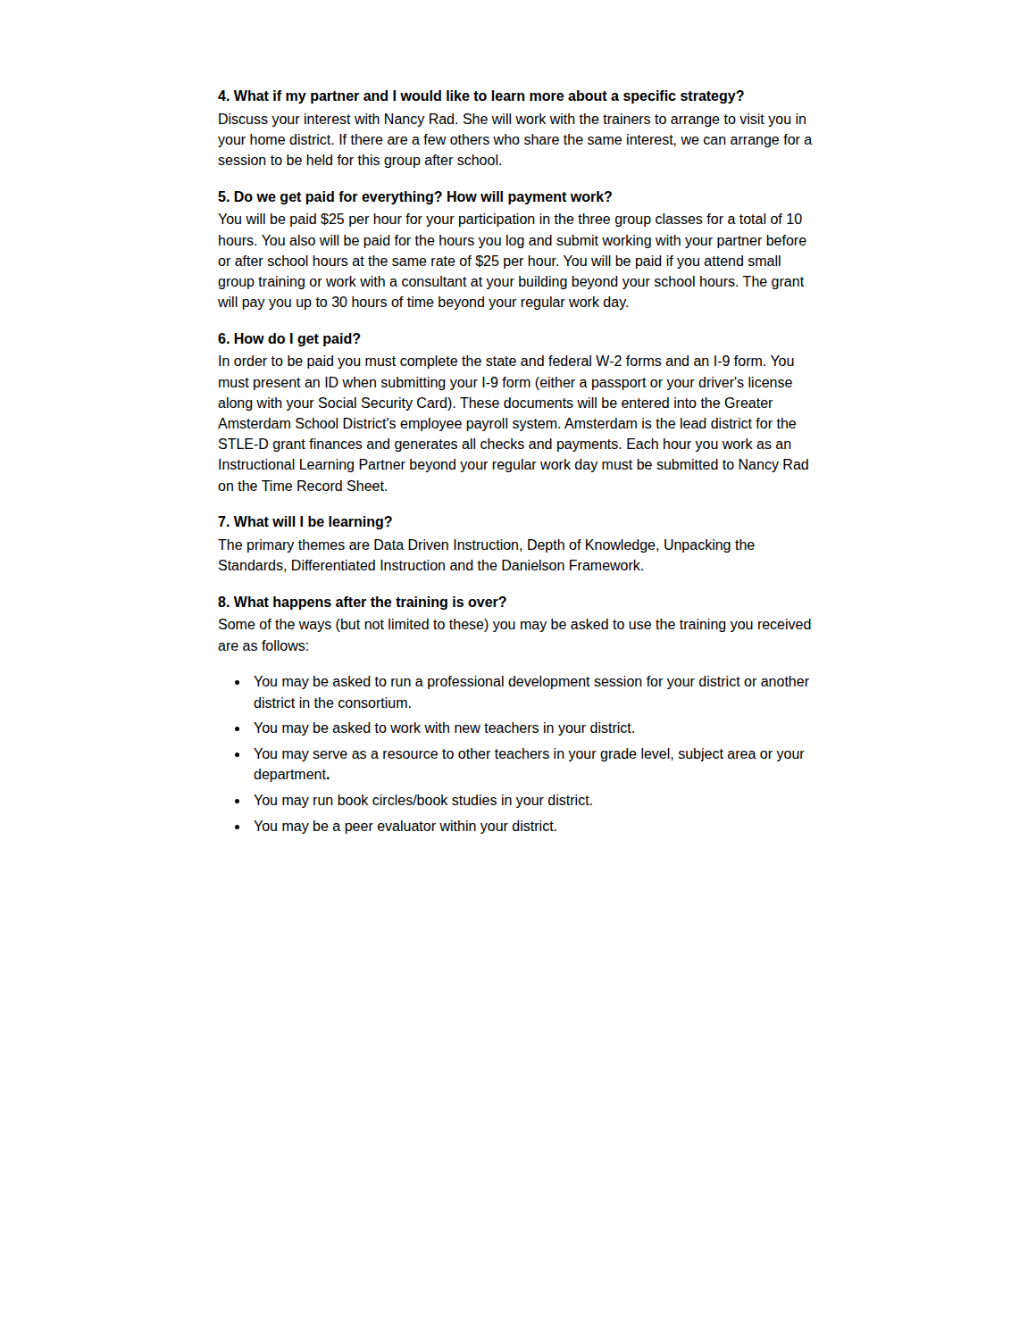4. What if my partner and I would like to learn more about a specific strategy?
Discuss your interest with Nancy Rad. She will work with the trainers to arrange to visit you in your home district. If there are a few others who share the same interest, we can arrange for a session to be held for this group after school.
5. Do we get paid for everything? How will payment work?
You will be paid $25 per hour for your participation in the three group classes for a total of 10 hours. You also will be paid for the hours you log and submit working with your partner before or after school hours at the same rate of $25 per hour. You will be paid if you attend small group training or work with a consultant at your building beyond your school hours. The grant will pay you up to 30 hours of time beyond your regular work day.
6. How do I get paid?
In order to be paid you must complete the state and federal W-2 forms and an I-9 form. You must present an ID when submitting your I-9 form (either a passport or your driver's license along with your Social Security Card). These documents will be entered into the Greater Amsterdam School District's employee payroll system. Amsterdam is the lead district for the STLE-D grant finances and generates all checks and payments. Each hour you work as an Instructional Learning Partner beyond your regular work day must be submitted to Nancy Rad on the Time Record Sheet.
7. What will I be learning?
The primary themes are Data Driven Instruction, Depth of Knowledge, Unpacking the Standards, Differentiated Instruction and the Danielson Framework.
8. What happens after the training is over?
Some of the ways (but not limited to these) you may be asked to use the training you received are as follows:
You may be asked to run a professional development session for your district or another district in the consortium.
You may be asked to work with new teachers in your district.
You may serve as a resource to other teachers in your grade level, subject area or your department.
You may run book circles/book studies in your district.
You may be a peer evaluator within your district.